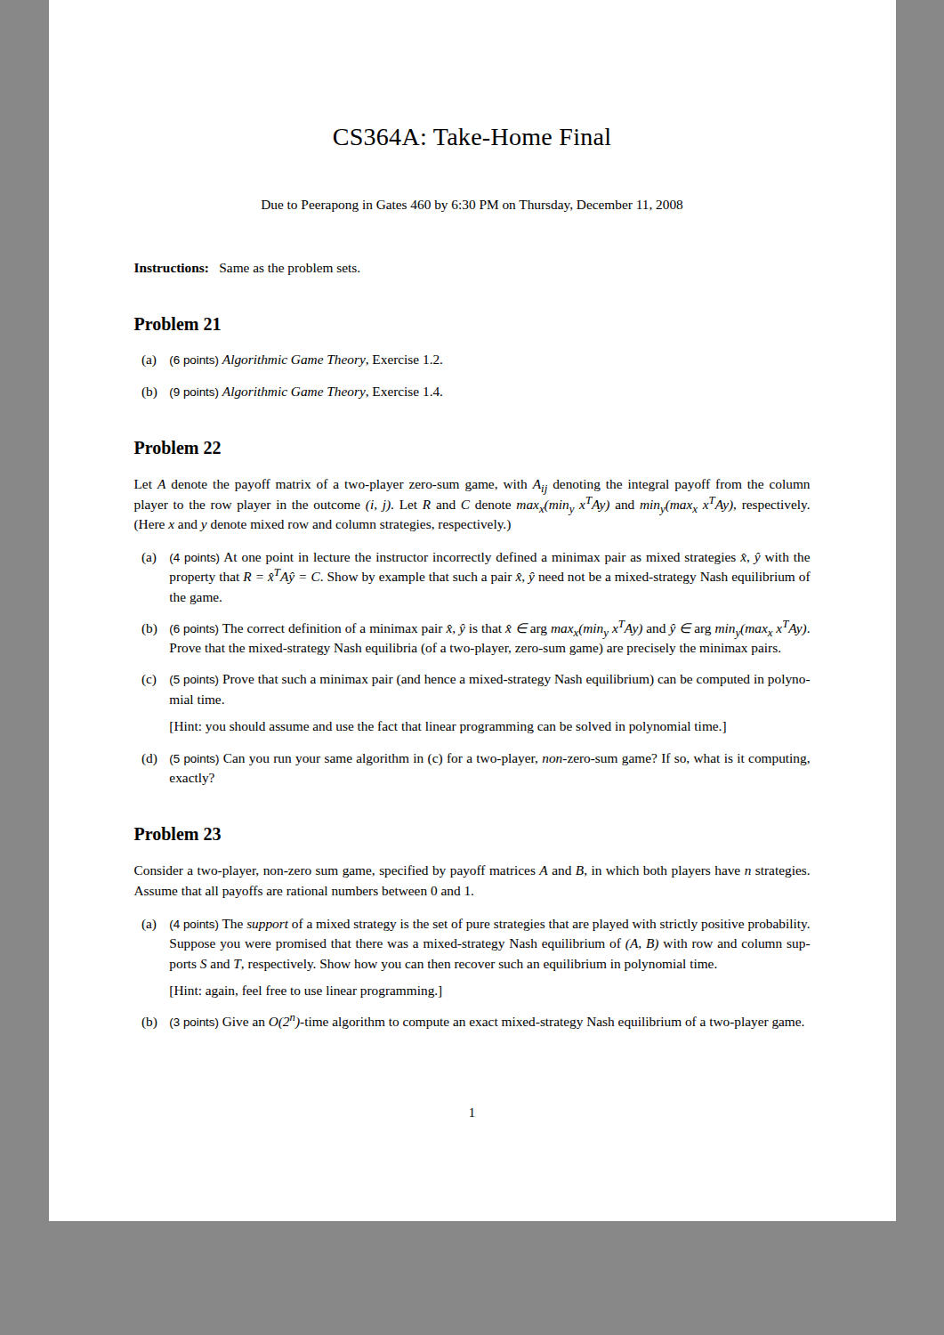CS364A: Take-Home Final
Due to Peerapong in Gates 460 by 6:30 PM on Thursday, December 11, 2008
Instructions: Same as the problem sets.
Problem 21
(6 points) Algorithmic Game Theory, Exercise 1.2.
(9 points) Algorithmic Game Theory, Exercise 1.4.
Problem 22
Let A denote the payoff matrix of a two-player zero-sum game, with Aij denoting the integral payoff from the column player to the row player in the outcome (i, j). Let R and C denote maxx(miny xTAy) and miny(maxx xTAy), respectively. (Here x and y denote mixed row and column strategies, respectively.)
(4 points) At one point in lecture the instructor incorrectly defined a minimax pair as mixed strategies x̂, ŷ with the property that R = x̂TAŷ = C. Show by example that such a pair x̂, ŷ need not be a mixed-strategy Nash equilibrium of the game.
(6 points) The correct definition of a minimax pair x̂, ŷ is that x̂ ∈ arg maxx(miny xTAy) and ŷ ∈ arg miny(maxx xTAy). Prove that the mixed-strategy Nash equilibria (of a two-player, zero-sum game) are precisely the minimax pairs.
(5 points) Prove that such a minimax pair (and hence a mixed-strategy Nash equilibrium) can be computed in polynomial time.
[Hint: you should assume and use the fact that linear programming can be solved in polynomial time.]
(5 points) Can you run your same algorithm in (c) for a two-player, non-zero-sum game? If so, what is it computing, exactly?
Problem 23
Consider a two-player, non-zero sum game, specified by payoff matrices A and B, in which both players have n strategies. Assume that all payoffs are rational numbers between 0 and 1.
(4 points) The support of a mixed strategy is the set of pure strategies that are played with strictly positive probability. Suppose you were promised that there was a mixed-strategy Nash equilibrium of (A, B) with row and column supports S and T, respectively. Show how you can then recover such an equilibrium in polynomial time.
[Hint: again, feel free to use linear programming.]
(3 points) Give an O(2n)-time algorithm to compute an exact mixed-strategy Nash equilibrium of a two-player game.
1